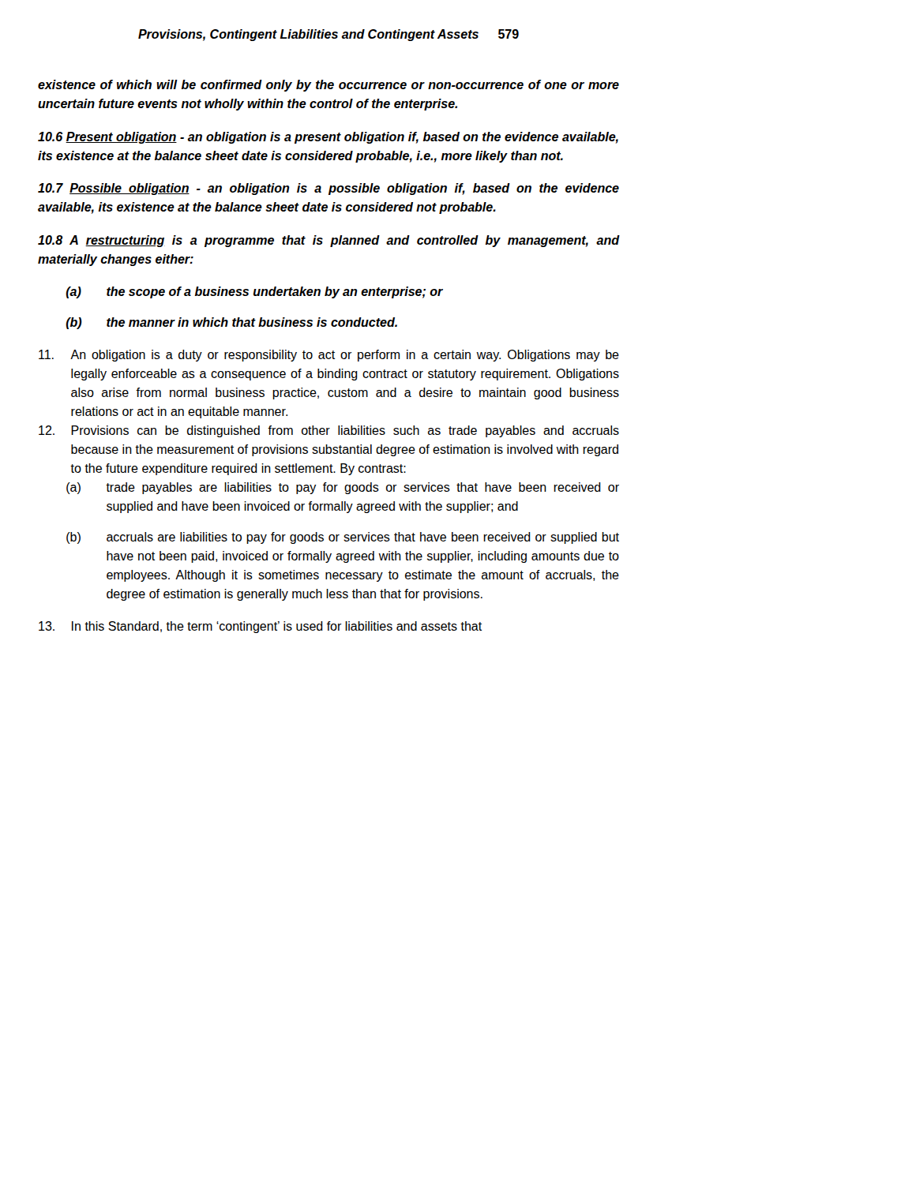Provisions, Contingent Liabilities and Contingent Assets579
existence of which will be confirmed only by the occurrence or non-occurrence of one or more uncertain future events not wholly within the control of the enterprise.
10.6 Present obligation - an obligation is a present obligation if, based on the evidence available, its existence at the balance sheet date is considered probable, i.e., more likely than not.
10.7 Possible obligation - an obligation is a possible obligation if, based on the evidence available, its existence at the balance sheet date is considered not probable.
10.8 A restructuring is a programme that is planned and controlled by management, and materially changes either:
(a) the scope of a business undertaken by an enterprise; or
(b) the manner in which that business is conducted.
11. An obligation is a duty or responsibility to act or perform in a certain way. Obligations may be legally enforceable as a consequence of a binding contract or statutory requirement. Obligations also arise from normal business practice, custom and a desire to maintain good business relations or act in an equitable manner.
12. Provisions can be distinguished from other liabilities such as trade payables and accruals because in the measurement of provisions substantial degree of estimation is involved with regard to the future expenditure required in settlement. By contrast:
(a) trade payables are liabilities to pay for goods or services that have been received or supplied and have been invoiced or formally agreed with the supplier; and
(b) accruals are liabilities to pay for goods or services that have been received or supplied but have not been paid, invoiced or formally agreed with the supplier, including amounts due to employees. Although it is sometimes necessary to estimate the amount of accruals, the degree of estimation is generally much less than that for provisions.
13. In this Standard, the term ‘contingent’ is used for liabilities and assets that